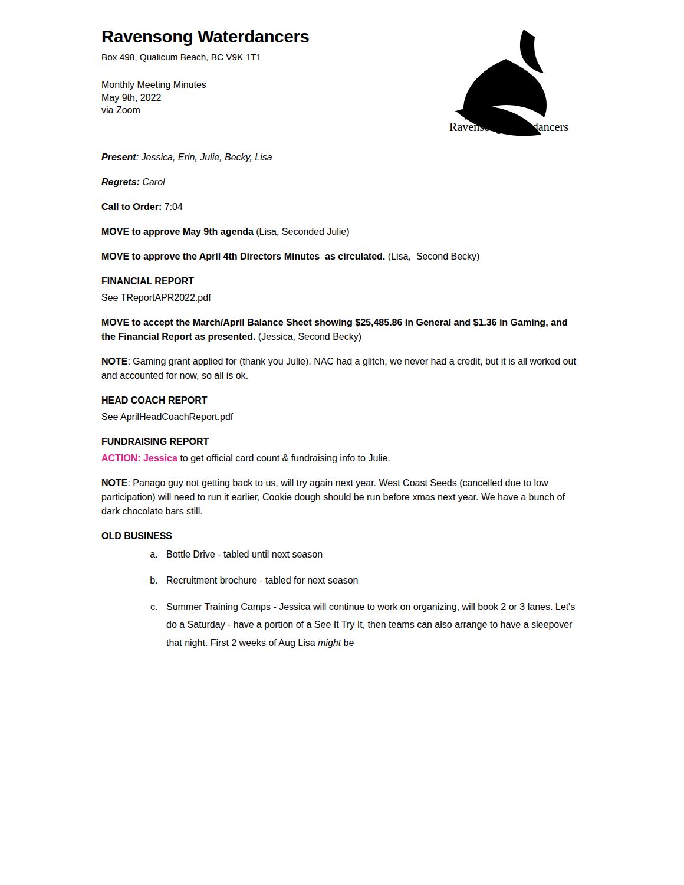Ravensong Waterdancers
Box 498, Qualicum Beach, BC V9K 1T1
Monthly Meeting Minutes
May 9th, 2022
via Zoom
Present: Jessica, Erin, Julie, Becky, Lisa
Regrets: Carol
Call to Order: 7:04
MOVE to approve May 9th agenda (Lisa, Seconded Julie)
MOVE to approve the April 4th Directors Minutes as circulated. (Lisa, Second Becky)
FINANCIAL REPORT
See TReportAPR2022.pdf
MOVE to accept the March/April Balance Sheet showing $25,485.86 in General and $1.36 in Gaming, and the Financial Report as presented. (Jessica, Second Becky)
NOTE: Gaming grant applied for (thank you Julie). NAC had a glitch, we never had a credit, but it is all worked out and accounted for now, so all is ok.
HEAD COACH REPORT
See AprilHeadCoachReport.pdf
FUNDRAISING REPORT
ACTION: Jessica to get official card count & fundraising info to Julie.
NOTE: Panago guy not getting back to us, will try again next year. West Coast Seeds (cancelled due to low participation) will need to run it earlier, Cookie dough should be run before xmas next year. We have a bunch of dark chocolate bars still.
OLD BUSINESS
Bottle Drive - tabled until next season
Recruitment brochure - tabled for next season
Summer Training Camps - Jessica will continue to work on organizing, will book 2 or 3 lanes. Let's do a Saturday - have a portion of a See It Try It, then teams can also arrange to have a sleepover that night. First 2 weeks of Aug Lisa might be